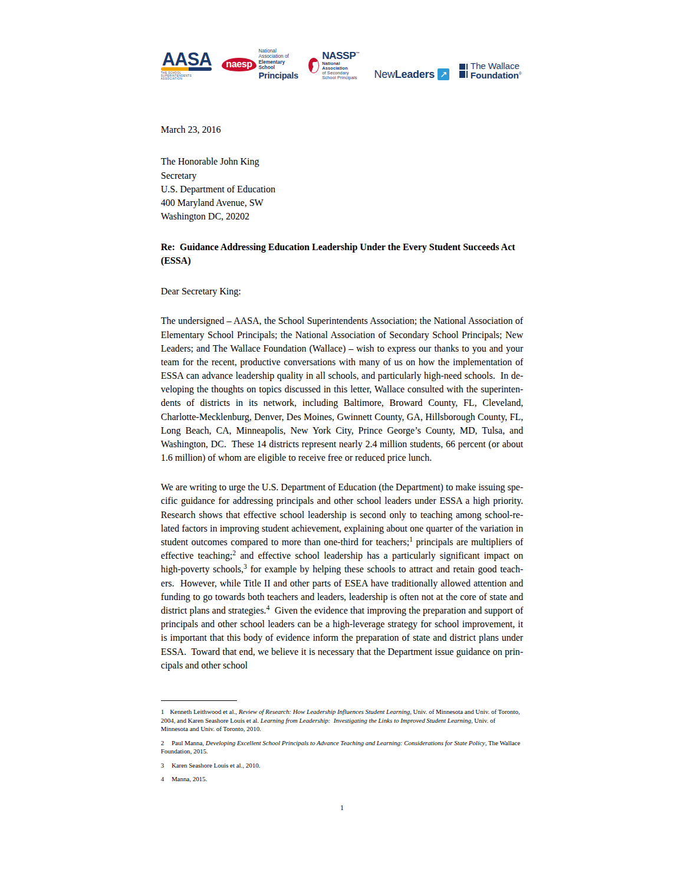AASA
The School Superintendents Association
naesp
National Association of Elementary School Principals
NASSP™ National Association of Secondary School Principals
NewLeaders ↗
The Wallace Foundation®
March 23, 2016
The Honorable John King
Secretary
U.S. Department of Education
400 Maryland Avenue, SW
Washington DC, 20202
Re: Guidance Addressing Education Leadership Under the Every Student Succeeds Act (ESSA)
Dear Secretary King:
The undersigned – AASA, the School Superintendents Association; the National Association of Elementary School Principals; the National Association of Secondary School Principals; New Leaders; and The Wallace Foundation (Wallace) – wish to express our thanks to you and your team for the recent, productive conversations with many of us on how the implementation of ESSA can advance leadership quality in all schools, and particularly high-need schools. In developing the thoughts on topics discussed in this letter, Wallace consulted with the superintendents of districts in its network, including Baltimore, Broward County, FL, Cleveland, Charlotte-Mecklenburg, Denver, Des Moines, Gwinnett County, GA, Hillsborough County, FL, Long Beach, CA, Minneapolis, New York City, Prince George’s County, MD, Tulsa, and Washington, DC. These 14 districts represent nearly 2.4 million students, 66 percent (or about 1.6 million) of whom are eligible to receive free or reduced price lunch.
We are writing to urge the U.S. Department of Education (the Department) to make issuing specific guidance for addressing principals and other school leaders under ESSA a high priority. Research shows that effective school leadership is second only to teaching among school-related factors in improving student achievement, explaining about one quarter of the variation in student outcomes compared to more than one-third for teachers;1 principals are multipliers of effective teaching;2 and effective school leadership has a particularly significant impact on high-poverty schools,3 for example by helping these schools to attract and retain good teachers. However, while Title II and other parts of ESEA have traditionally allowed attention and funding to go towards both teachers and leaders, leadership is often not at the core of state and district plans and strategies.4 Given the evidence that improving the preparation and support of principals and other school leaders can be a high-leverage strategy for school improvement, it is important that this body of evidence inform the preparation of state and district plans under ESSA. Toward that end, we believe it is necessary that the Department issue guidance on principals and other school
1 Kenneth Leithwood et al., Review of Research: How Leadership Influences Student Learning, Univ. of Minnesota and Univ. of Toronto, 2004, and Karen Seashore Louis et al. Learning from Leadership: Investigating the Links to Improved Student Learning, Univ. of Minnesota and Univ. of Toronto, 2010.
2 Paul Manna, Developing Excellent School Principals to Advance Teaching and Learning: Considerations for State Policy, The Wallace Foundation, 2015.
3 Karen Seashore Louis et al., 2010.
4 Manna, 2015.
1